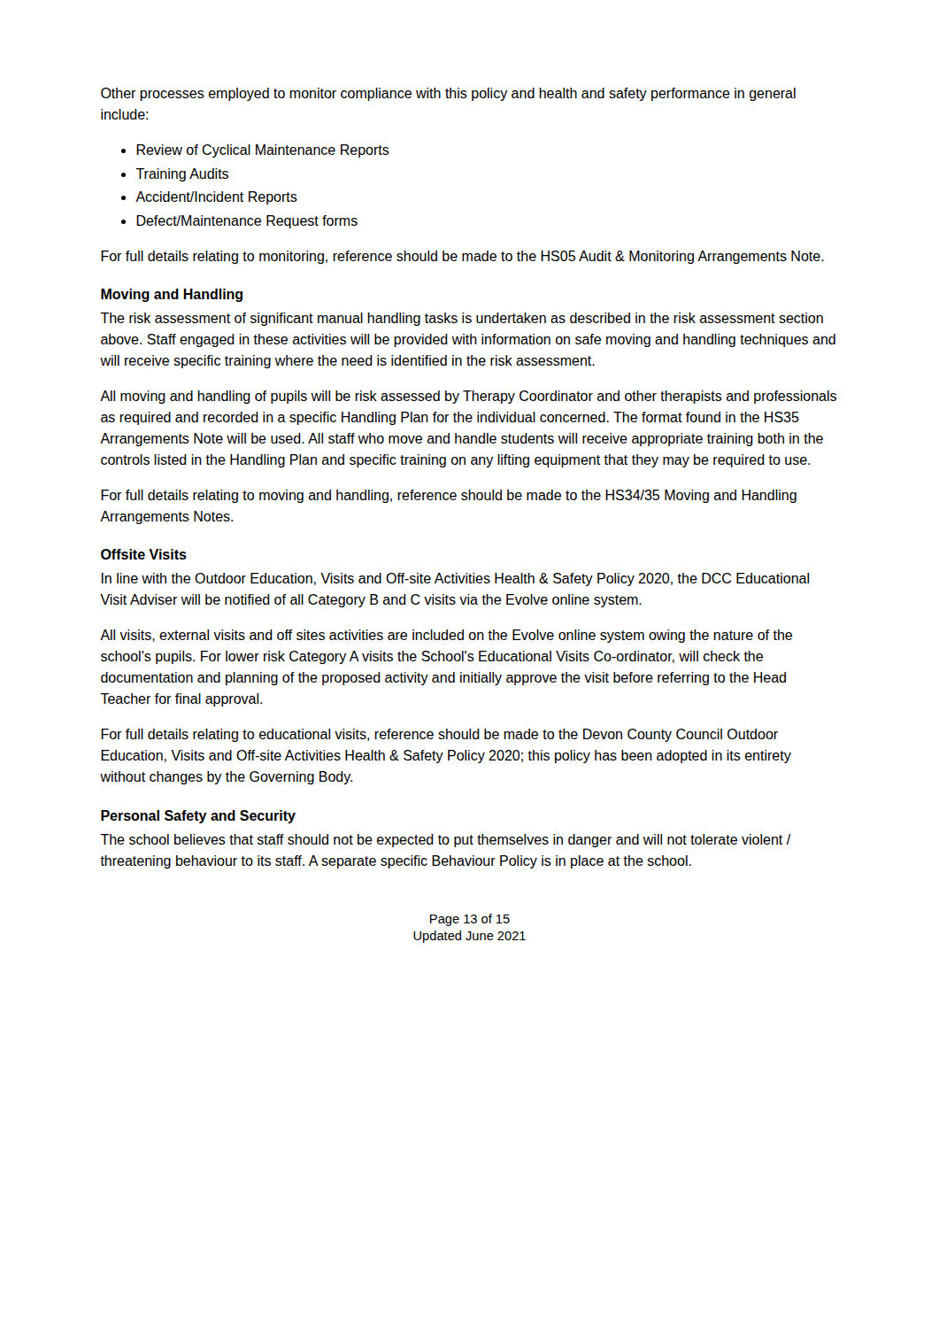Other processes employed to monitor compliance with this policy and health and safety performance in general include:
Review of Cyclical Maintenance Reports
Training Audits
Accident/Incident Reports
Defect/Maintenance Request forms
For full details relating to monitoring, reference should be made to the HS05 Audit & Monitoring Arrangements Note.
Moving and Handling
The risk assessment of significant manual handling tasks is undertaken as described in the risk assessment section above. Staff engaged in these activities will be provided with information on safe moving and handling techniques and will receive specific training where the need is identified in the risk assessment.
All moving and handling of pupils will be risk assessed by Therapy Coordinator and other therapists and professionals as required and recorded in a specific Handling Plan for the individual concerned. The format found in the HS35 Arrangements Note will be used. All staff who move and handle students will receive appropriate training both in the controls listed in the Handling Plan and specific training on any lifting equipment that they may be required to use.
For full details relating to moving and handling, reference should be made to the HS34/35 Moving and Handling Arrangements Notes.
Offsite Visits
In line with the Outdoor Education, Visits and Off-site Activities Health & Safety Policy 2020, the DCC Educational Visit Adviser will be notified of all Category B and C visits via the Evolve online system.
All visits, external visits and off sites activities are included on the Evolve online system owing the nature of the school's pupils. For lower risk Category A visits the School's Educational Visits Co-ordinator, will check the documentation and planning of the proposed activity and initially approve the visit before referring to the Head Teacher for final approval.
For full details relating to educational visits, reference should be made to the Devon County Council Outdoor Education, Visits and Off-site Activities Health & Safety Policy 2020; this policy has been adopted in its entirety without changes by the Governing Body.
Personal Safety and Security
The school believes that staff should not be expected to put themselves in danger and will not tolerate violent / threatening behaviour to its staff. A separate specific Behaviour Policy is in place at the school.
Page 13 of 15
Updated June 2021